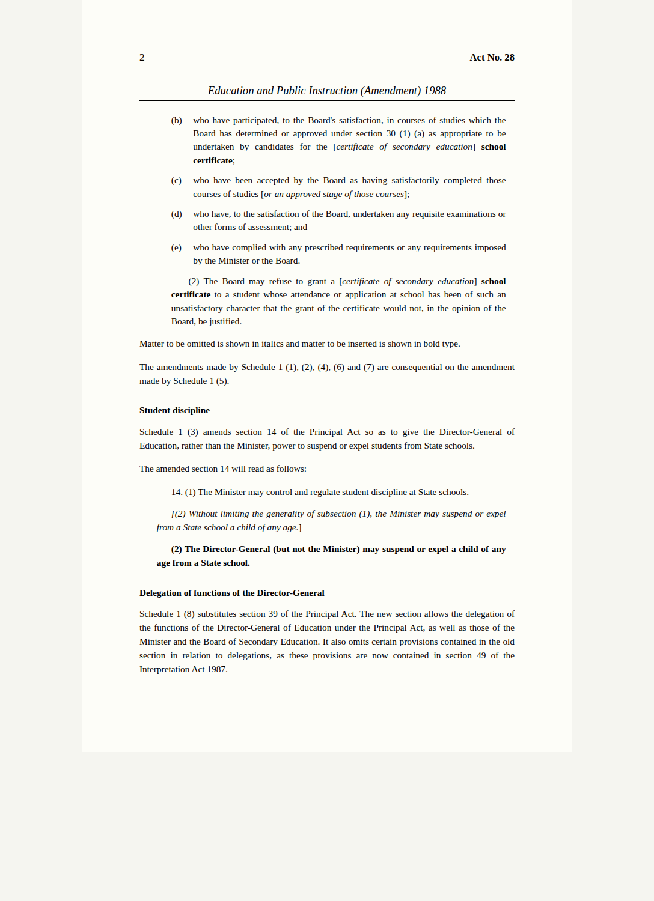2 Act No. 28
Education and Public Instruction (Amendment) 1988
(b)
who have participated, to the Board's satisfaction, in courses of studies which the Board has determined or approved under section 30 (1) (a) as appropriate to be undertaken by candidates for the [certificate of secondary education] school certificate;
(c)
who have been accepted by the Board as having satisfactorily completed those courses of studies [or an approved stage of those courses];
(d)
who have, to the satisfaction of the Board, undertaken any requisite examinations or other forms of assessment; and
(e)
who have complied with any prescribed requirements or any requirements imposed by the Minister or the Board.
(2) The Board may refuse to grant a [certificate of secondary education] school certificate to a student whose attendance or application at school has been of such an unsatisfactory character that the grant of the certificate would not, in the opinion of the Board, be justified.
Matter to be omitted is shown in italics and matter to be inserted is shown in bold type.
The amendments made by Schedule 1 (1), (2), (4), (6) and (7) are consequential on the amendment made by Schedule 1 (5).
Student discipline
Schedule 1 (3) amends section 14 of the Principal Act so as to give the Director-General of Education, rather than the Minister, power to suspend or expel students from State schools.
The amended section 14 will read as follows:
14. (1) The Minister may control and regulate student discipline at State schools.
[(2) Without limiting the generality of subsection (1), the Minister may suspend or expel from a State school a child of any age.]
(2) The Director-General (but not the Minister) may suspend or expel a child of any age from a State school.
Delegation of functions of the Director-General
Schedule 1 (8) substitutes section 39 of the Principal Act. The new section allows the delegation of the functions of the Director-General of Education under the Principal Act, as well as those of the Minister and the Board of Secondary Education. It also omits certain provisions contained in the old section in relation to delegations, as these provisions are now contained in section 49 of the Interpretation Act 1987.